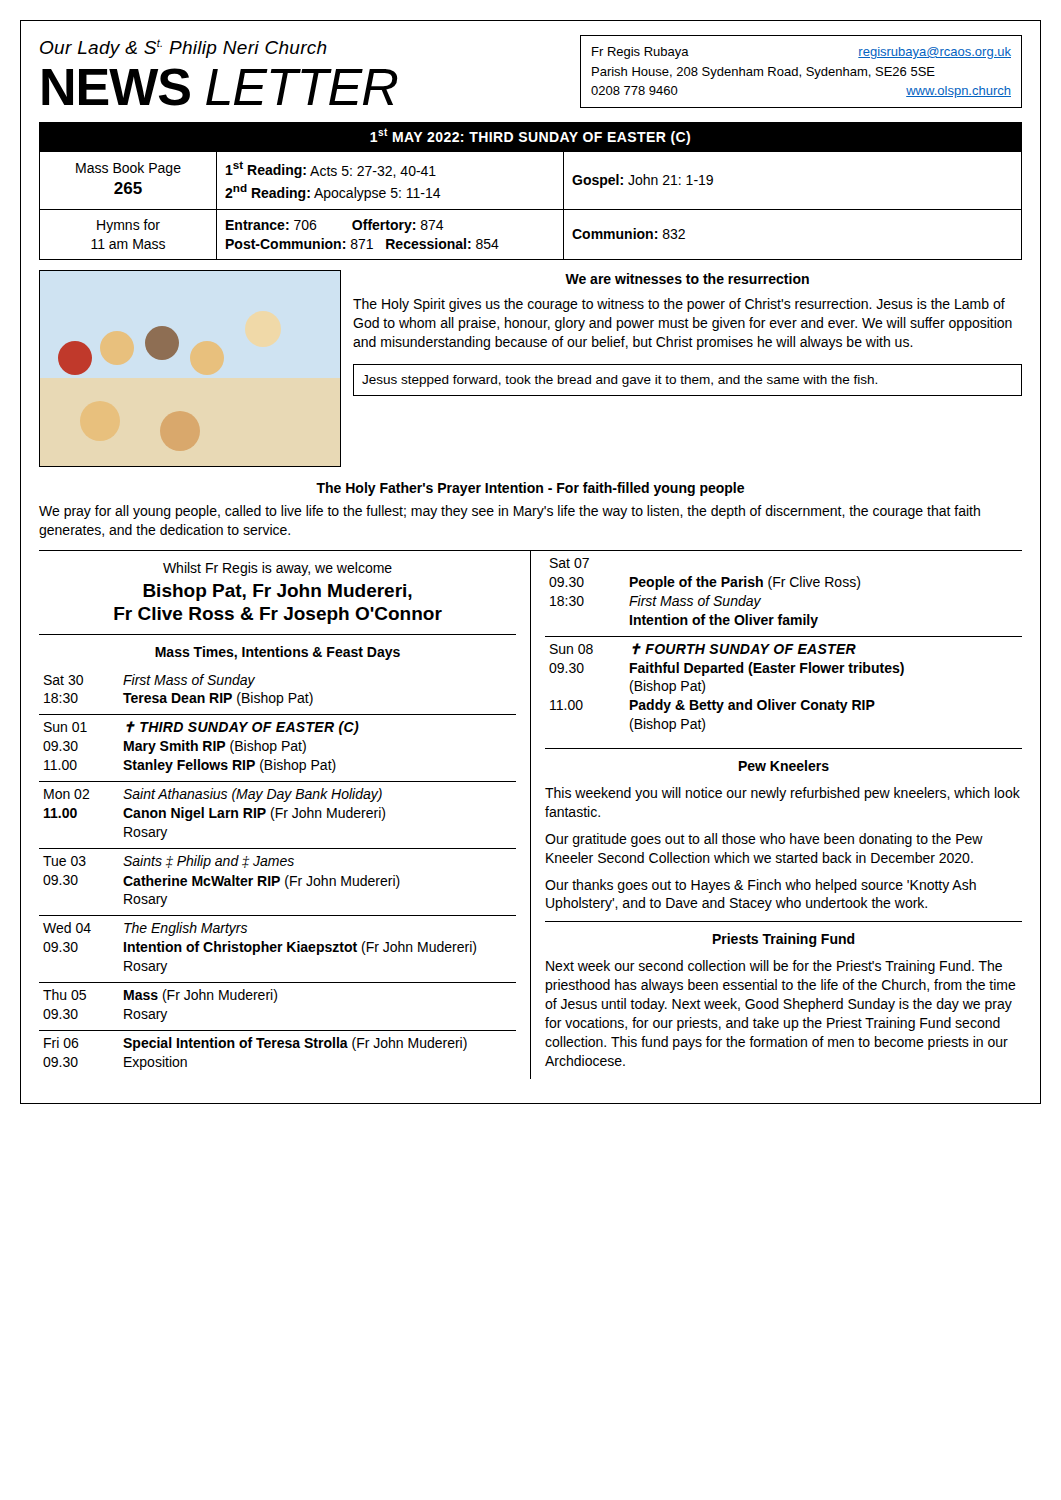Our Lady & St. Philip Neri Church
NEWS LETTER
| Fr Regis Rubaya | regisrubaya@rcaos.org.uk |
| Parish House, 208 Sydenham Road, Sydenham, SE26 5SE |
| 0208 778 9460 | www.olspn.church |
1st MAY 2022: THIRD SUNDAY OF EASTER (C)
| Mass Book Page 265 | 1 st Reading: Acts 5: 27-32, 40-41 2 nd Reading: Apocalypse 5: 11-14 | Gospel: John 21: 1-19 |
| Hymns for 11 am Mass | Entrance: 706 Offertory: 874 Post-Communion: 871 Recessional: 854 | Communion: 832 |
We are witnesses to the resurrection
The Holy Spirit gives us the courage to witness to the power of Christ's resurrection. Jesus is the Lamb of God to whom all praise, honour, glory and power must be given for ever and ever. We will suffer opposition and misunderstanding because of our belief, but Christ promises he will always be with us.
Jesus stepped forward, took the bread and gave it to them, and the same with the fish.
The Holy Father's Prayer Intention - For faith-filled young people
We pray for all young people, called to live life to the fullest; may they see in Mary's life the way to listen, the depth of discernment, the courage that faith generates, and the dedication to service.
Whilst Fr Regis is away, we welcome Bishop Pat, Fr John Mudereri,
Fr Clive Ross & Fr Joseph O'Connor
Mass Times, Intentions & Feast Days
| Sat 30 18:30 | First Mass of Sunday Teresa Dean RIP (Bishop Pat) |
| Sun 01 09.30 11.00 | THIRD SUNDAY OF EASTER (C) Mary Smith RIP (Bishop Pat) Stanley Fellows RIP (Bishop Pat) |
| Mon 02 11.00 | Saint Athanasius (May Day Bank Holiday) Canon Nigel Larn RIP (Fr John Mudereri) Rosary |
| Tue 03 09.30 | Saints ‡ Philip and ‡ James Catherine McWalter RIP (Fr John Mudereri) Rosary |
| Wed 04 09.30 | The English Martyrs Intention of Christopher Kiaepsztot (Fr John Mudereri) Rosary |
| Thu 05 09.30 | Mass (Fr John Mudereri) Rosary |
| Fri 06 09.30 | Special Intention of Teresa Strolla (Fr John Mudereri) Exposition |
| Sat 07 09.30 18:30 | People of the Parish (Fr Clive Ross) First Mass of Sunday Intention of the Oliver family |
| Sun 08 09.30 11.00 | FOURTH SUNDAY OF EASTER Faithful Departed (Easter Flower tributes) (Bishop Pat) Paddy & Betty and Oliver Conaty RIP (Bishop Pat) |
Pew Kneelers
This weekend you will notice our newly refurbished pew kneelers, which look fantastic.
Our gratitude goes out to all those who have been donating to the Pew Kneeler Second Collection which we started back in December 2020.
Our thanks goes out to Hayes & Finch who helped source 'Knotty Ash Upholstery', and to Dave and Stacey who undertook the work.
Priests Training Fund
Next week our second collection will be for the Priest's Training Fund. The priesthood has always been essential to the life of the Church, from the time of Jesus until today. Next week, Good Shepherd Sunday is the day we pray for vocations, for our priests, and take up the Priest Training Fund second collection. This fund pays for the formation of men to become priests in our Archdiocese.